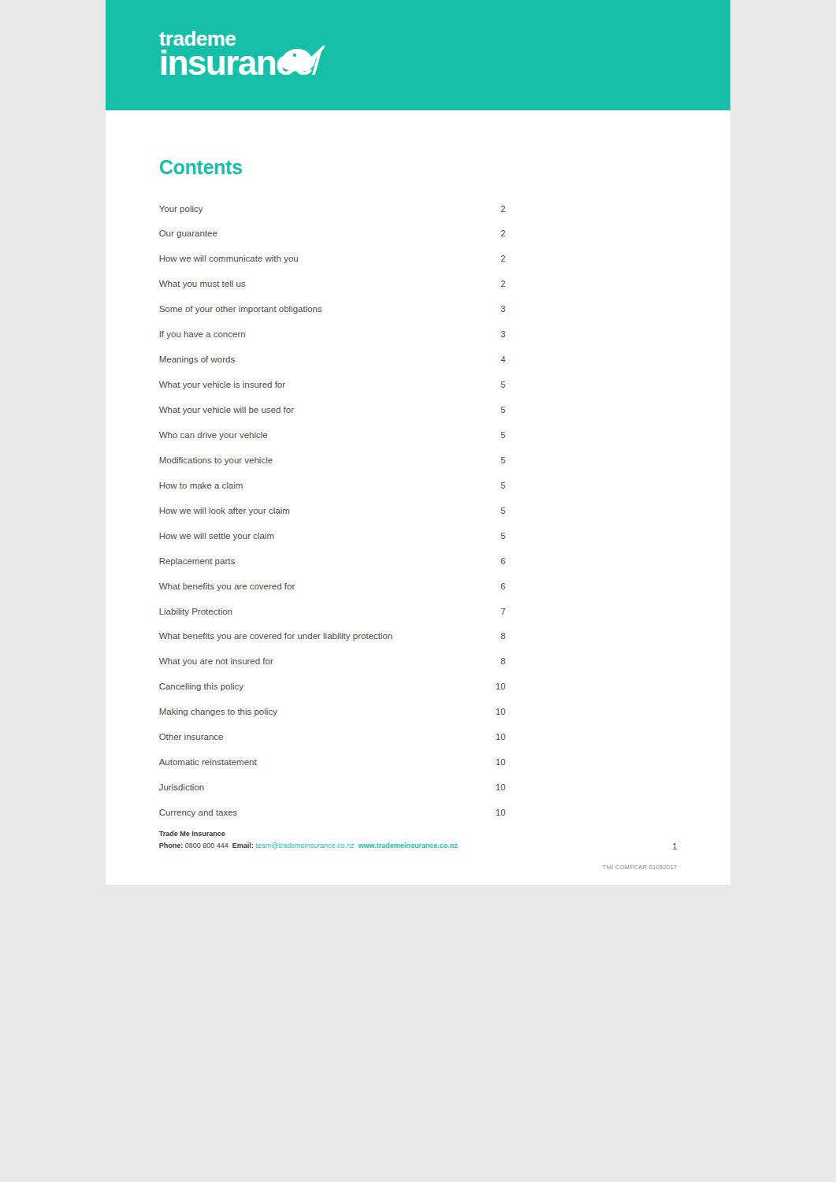trademe insurance/
Contents
| Your policy | 2 |
| Our guarantee | 2 |
| How we will communicate with you | 2 |
| What you must tell us | 2 |
| Some of your other important obligations | 3 |
| If you have a concern | 3 |
| Meanings of words | 4 |
| What your vehicle is insured for | 5 |
| What your vehicle will be used for | 5 |
| Who can drive your vehicle | 5 |
| Modifications to your vehicle | 5 |
| How to make a claim | 5 |
| How we will look after your claim | 5 |
| How we will settle your claim | 5 |
| Replacement parts | 6 |
| What benefits you are covered for | 6 |
| Liability Protection | 7 |
| What benefits you are covered for under liability protection | 8 |
| What you are not insured for | 8 |
| Cancelling this policy | 10 |
| Making changes to this policy | 10 |
| Other insurance | 10 |
| Automatic reinstatement | 10 |
| Jurisdiction | 10 |
| Currency and taxes | 10 |
Trade Me Insurance
Phone: 0800 800 444 Email: team@trademeinsurance.co.nz www.trademeinsurance.co.nz
1
TMI COMPCAR 01052017